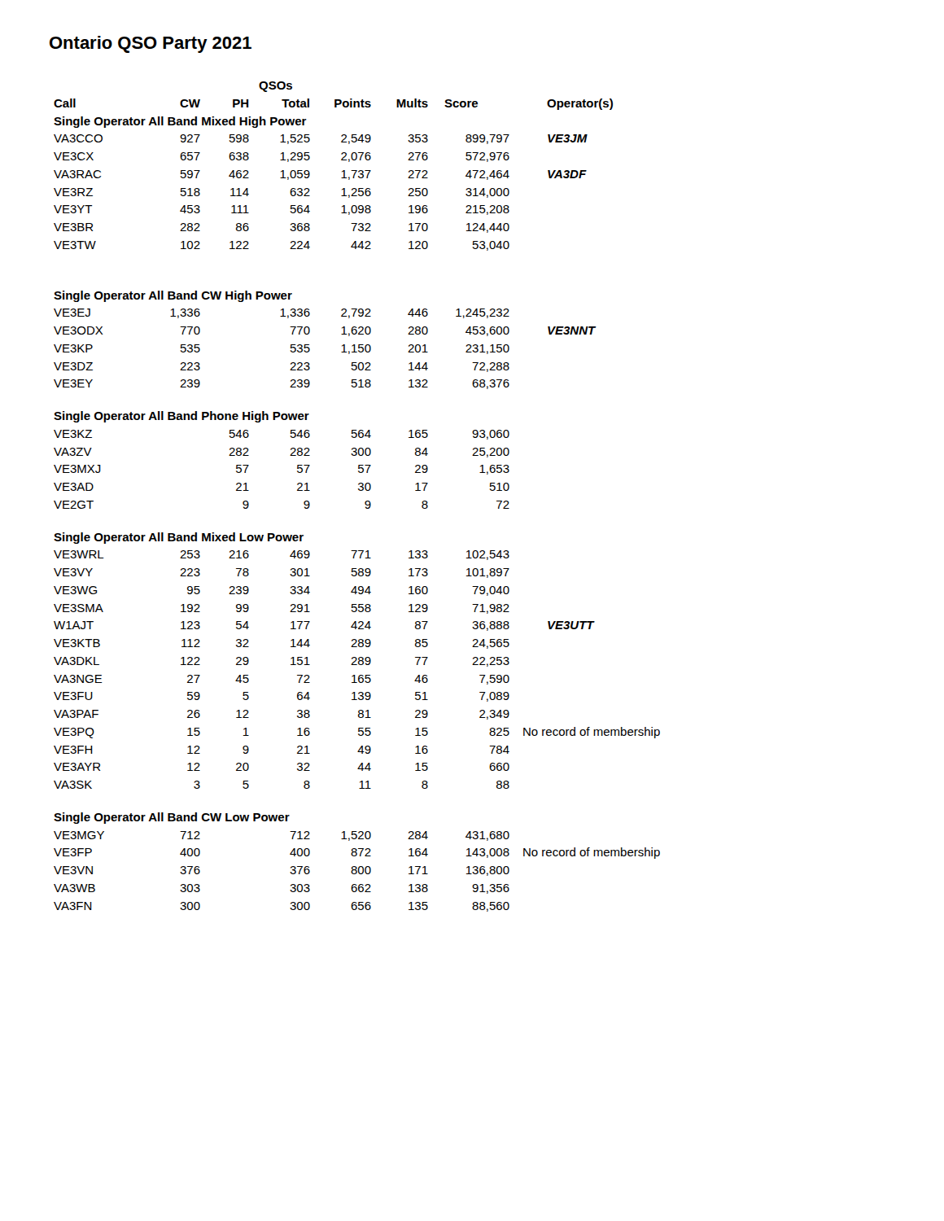Ontario QSO Party 2021
| | | | QSOs | | | | |
| --- | --- | --- | --- | --- | --- | --- | --- |
| Call | CW | PH | Total | Points | Mults | Score | Operator(s) |
| Single Operator All Band Mixed High Power |
| VA3CCO | 927 | 598 | 1,525 | 2,549 | 353 | 899,797 | VE3JM |
| VE3CX | 657 | 638 | 1,295 | 2,076 | 276 | 572,976 | |
| VA3RAC | 597 | 462 | 1,059 | 1,737 | 272 | 472,464 | VA3DF |
| VE3RZ | 518 | 114 | 632 | 1,256 | 250 | 314,000 | |
| VE3YT | 453 | 111 | 564 | 1,098 | 196 | 215,208 | |
| VE3BR | 282 | 86 | 368 | 732 | 170 | 124,440 | |
| VE3TW | 102 | 122 | 224 | 442 | 120 | 53,040 | |
| Single Operator All Band CW High Power |
| VE3EJ | 1,336 | | 1,336 | 2,792 | 446 | 1,245,232 | |
| VE3ODX | 770 | | 770 | 1,620 | 280 | 453,600 | VE3NNT |
| VE3KP | 535 | | 535 | 1,150 | 201 | 231,150 | |
| VE3DZ | 223 | | 223 | 502 | 144 | 72,288 | |
| VE3EY | 239 | | 239 | 518 | 132 | 68,376 | |
| Single Operator All Band Phone High Power |
| VE3KZ | | 546 | 546 | 564 | 165 | 93,060 | |
| VA3ZV | | 282 | 282 | 300 | 84 | 25,200 | |
| VE3MXJ | | 57 | 57 | 57 | 29 | 1,653 | |
| VE3AD | | 21 | 21 | 30 | 17 | 510 | |
| VE2GT | | 9 | 9 | 9 | 8 | 72 | |
| Single Operator All Band Mixed Low Power |
| VE3WRL | 253 | 216 | 469 | 771 | 133 | 102,543 | |
| VE3VY | 223 | 78 | 301 | 589 | 173 | 101,897 | |
| VE3WG | 95 | 239 | 334 | 494 | 160 | 79,040 | |
| VE3SMA | 192 | 99 | 291 | 558 | 129 | 71,982 | |
| W1AJT | 123 | 54 | 177 | 424 | 87 | 36,888 | VE3UTT |
| VE3KTB | 112 | 32 | 144 | 289 | 85 | 24,565 | |
| VA3DKL | 122 | 29 | 151 | 289 | 77 | 22,253 | |
| VA3NGE | 27 | 45 | 72 | 165 | 46 | 7,590 | |
| VE3FU | 59 | 5 | 64 | 139 | 51 | 7,089 | |
| VA3PAF | 26 | 12 | 38 | 81 | 29 | 2,349 | |
| VE3PQ | 15 | 1 | 16 | 55 | 15 | 825 | No record of membership |
| VE3FH | 12 | 9 | 21 | 49 | 16 | 784 | |
| VE3AYR | 12 | 20 | 32 | 44 | 15 | 660 | |
| VA3SK | 3 | 5 | 8 | 11 | 8 | 88 | |
| Single Operator All Band CW Low Power |
| VE3MGY | 712 | | 712 | 1,520 | 284 | 431,680 | |
| VE3FP | 400 | | 400 | 872 | 164 | 143,008 | No record of membership |
| VE3VN | 376 | | 376 | 800 | 171 | 136,800 | |
| VA3WB | 303 | | 303 | 662 | 138 | 91,356 | |
| VA3FN | 300 | | 300 | 656 | 135 | 88,560 | |